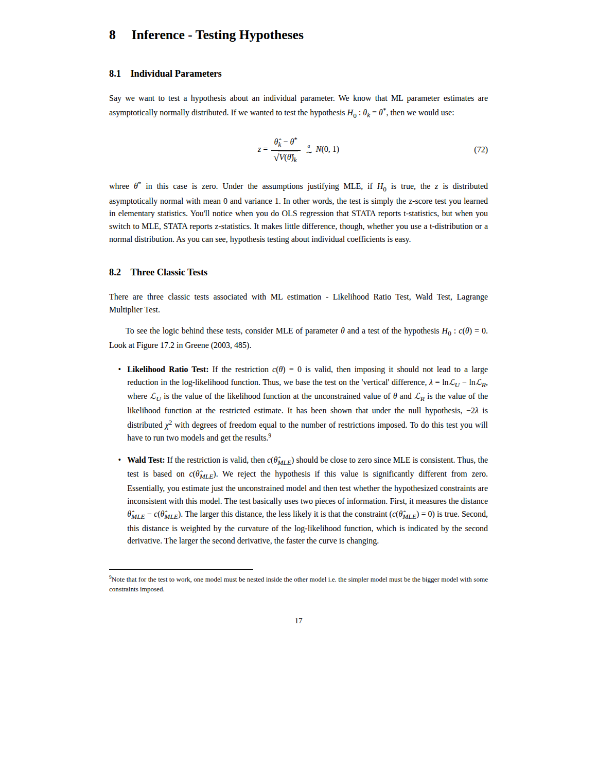8 Inference - Testing Hypotheses
8.1 Individual Parameters
Say we want to test a hypothesis about an individual parameter. We know that ML parameter estimates are asymptotically normally distributed. If we wanted to test the hypothesis H0 : θk = θ*, then we would use:
z = θ̂k − θ* V(θ̂)k a∼ N(0, 1) (72)
whree θ* in this case is zero. Under the assumptions justifying MLE, if H0 is true, the z is distributed asymptotically normal with mean 0 and variance 1. In other words, the test is simply the z-score test you learned in elementary statistics. You'll notice when you do OLS regression that STATA reports t-statistics, but when you switch to MLE, STATA reports z-statistics. It makes little difference, though, whether you use a t-distribution or a normal distribution. As you can see, hypothesis testing about individual coefficients is easy.
8.2 Three Classic Tests
There are three classic tests associated with ML estimation - Likelihood Ratio Test, Wald Test, Lagrange Multiplier Test.
To see the logic behind these tests, consider MLE of parameter θ and a test of the hypothesis H0 : c(θ) = 0. Look at Figure 17.2 in Greene (2003, 485).
Likelihood Ratio Test: If the restriction c(θ) = 0 is valid, then imposing it should not lead to a large reduction in the log-likelihood function. Thus, we base the test on the 'vertical' difference, λ = lnℒU − lnℒR, where ℒU is the value of the likelihood function at the unconstrained value of θ and ℒR is the value of the likelihood function at the restricted estimate. It has been shown that under the null hypothesis, −2λ is distributed χ2 with degrees of freedom equal to the number of restrictions imposed. To do this test you will have to run two models and get the results.9
Wald Test: If the restriction is valid, then c(θ̂MLE) should be close to zero since MLE is consistent. Thus, the test is based on c(θ̂MLE). We reject the hypothesis if this value is significantly different from zero. Essentially, you estimate just the unconstrained model and then test whether the hypothesized constraints are inconsistent with this model. The test basically uses two pieces of information. First, it measures the distance θ̂MLE − c(θ̂MLE). The larger this distance, the less likely it is that the constraint (c(θ̂MLE) = 0) is true. Second, this distance is weighted by the curvature of the log-likelihood function, which is indicated by the second derivative. The larger the second derivative, the faster the curve is changing.
9Note that for the test to work, one model must be nested inside the other model i.e. the simpler model must be the bigger model with some constraints imposed.
17